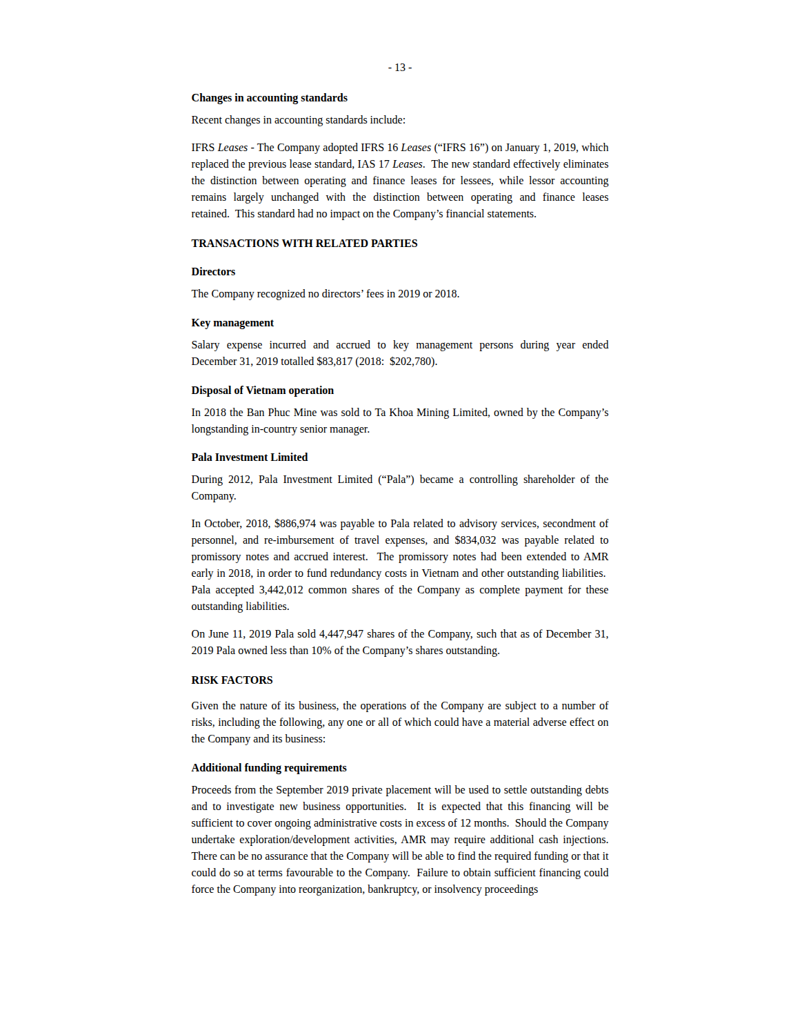- 13 -
Changes in accounting standards
Recent changes in accounting standards include:
IFRS Leases - The Company adopted IFRS 16 Leases (“IFRS 16”) on January 1, 2019, which replaced the previous lease standard, IAS 17 Leases. The new standard effectively eliminates the distinction between operating and finance leases for lessees, while lessor accounting remains largely unchanged with the distinction between operating and finance leases retained. This standard had no impact on the Company’s financial statements.
TRANSACTIONS WITH RELATED PARTIES
Directors
The Company recognized no directors’ fees in 2019 or 2018.
Key management
Salary expense incurred and accrued to key management persons during year ended December 31, 2019 totalled $83,817 (2018: $202,780).
Disposal of Vietnam operation
In 2018 the Ban Phuc Mine was sold to Ta Khoa Mining Limited, owned by the Company’s longstanding in-country senior manager.
Pala Investment Limited
During 2012, Pala Investment Limited (“Pala”) became a controlling shareholder of the Company.
In October, 2018, $886,974 was payable to Pala related to advisory services, secondment of personnel, and re-imbursement of travel expenses, and $834,032 was payable related to promissory notes and accrued interest. The promissory notes had been extended to AMR early in 2018, in order to fund redundancy costs in Vietnam and other outstanding liabilities. Pala accepted 3,442,012 common shares of the Company as complete payment for these outstanding liabilities.
On June 11, 2019 Pala sold 4,447,947 shares of the Company, such that as of December 31, 2019 Pala owned less than 10% of the Company’s shares outstanding.
RISK FACTORS
Given the nature of its business, the operations of the Company are subject to a number of risks, including the following, any one or all of which could have a material adverse effect on the Company and its business:
Additional funding requirements
Proceeds from the September 2019 private placement will be used to settle outstanding debts and to investigate new business opportunities. It is expected that this financing will be sufficient to cover ongoing administrative costs in excess of 12 months. Should the Company undertake exploration/development activities, AMR may require additional cash injections. There can be no assurance that the Company will be able to find the required funding or that it could do so at terms favourable to the Company. Failure to obtain sufficient financing could force the Company into reorganization, bankruptcy, or insolvency proceedings